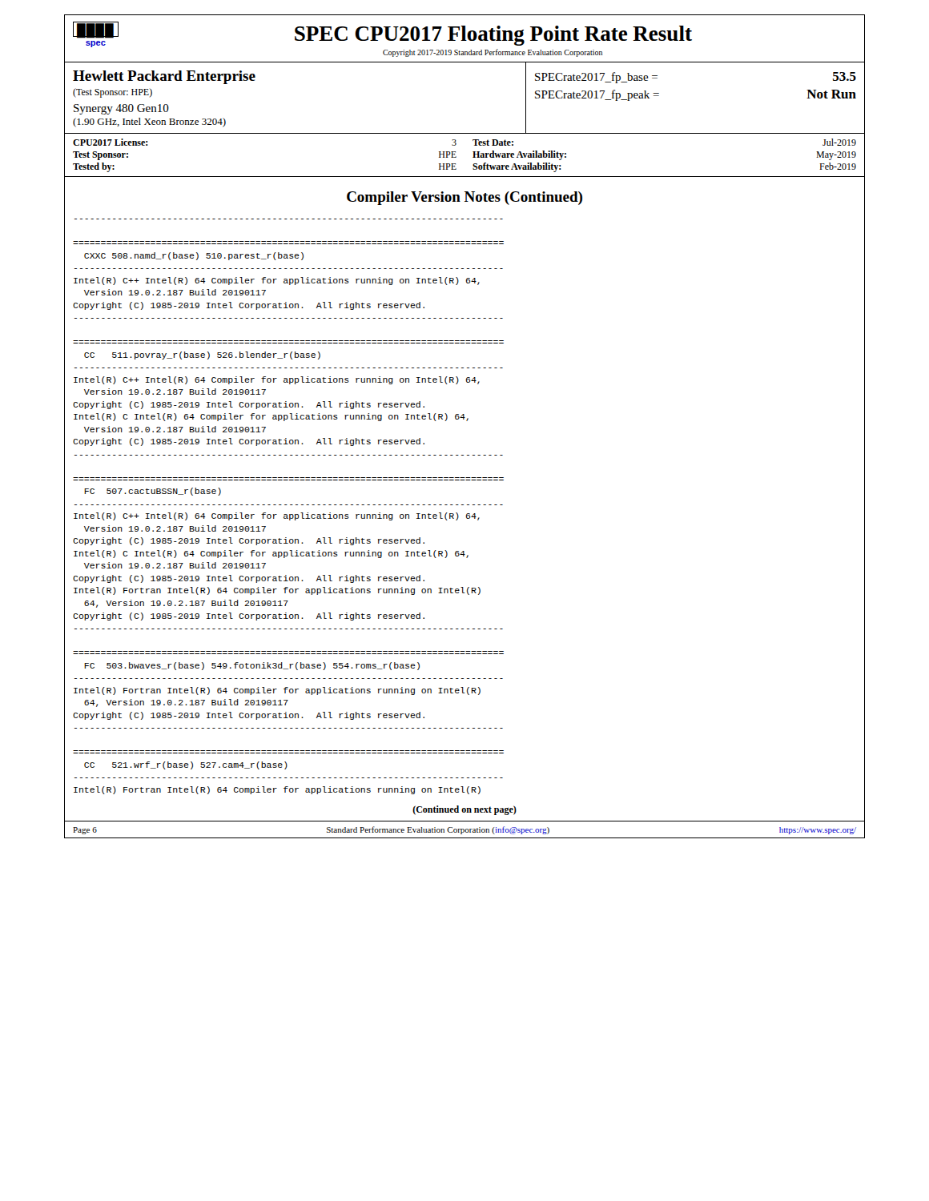████ spec
SPEC CPU2017 Floating Point Rate Result
Copyright 2017-2019 Standard Performance Evaluation Corporation
Hewlett Packard Enterprise
(Test Sponsor: HPE)
Synergy 480 Gen10
(1.90 GHz, Intel Xeon Bronze 3204)
SPECrate2017_fp_base = 53.5
SPECrate2017_fp_peak = Not Run
CPU2017 License: 3
Test Sponsor: HPE
Tested by: HPE
Test Date: Jul-2019
Hardware Availability: May-2019
Software Availability: Feb-2019
Compiler Version Notes (Continued)
------------------------------------------------------------------------------

==============================================================================
  CXXC 508.namd_r(base) 510.parest_r(base)
------------------------------------------------------------------------------
Intel(R) C++ Intel(R) 64 Compiler for applications running on Intel(R) 64,
  Version 19.0.2.187 Build 20190117
Copyright (C) 1985-2019 Intel Corporation.  All rights reserved.
------------------------------------------------------------------------------

==============================================================================
  CC   511.povray_r(base) 526.blender_r(base)
------------------------------------------------------------------------------
Intel(R) C++ Intel(R) 64 Compiler for applications running on Intel(R) 64,
  Version 19.0.2.187 Build 20190117
Copyright (C) 1985-2019 Intel Corporation.  All rights reserved.
Intel(R) C Intel(R) 64 Compiler for applications running on Intel(R) 64,
  Version 19.0.2.187 Build 20190117
Copyright (C) 1985-2019 Intel Corporation.  All rights reserved.
------------------------------------------------------------------------------

==============================================================================
  FC  507.cactuBSSN_r(base)
------------------------------------------------------------------------------
Intel(R) C++ Intel(R) 64 Compiler for applications running on Intel(R) 64,
  Version 19.0.2.187 Build 20190117
Copyright (C) 1985-2019 Intel Corporation.  All rights reserved.
Intel(R) C Intel(R) 64 Compiler for applications running on Intel(R) 64,
  Version 19.0.2.187 Build 20190117
Copyright (C) 1985-2019 Intel Corporation.  All rights reserved.
Intel(R) Fortran Intel(R) 64 Compiler for applications running on Intel(R)
  64, Version 19.0.2.187 Build 20190117
Copyright (C) 1985-2019 Intel Corporation.  All rights reserved.
------------------------------------------------------------------------------

==============================================================================
  FC  503.bwaves_r(base) 549.fotonik3d_r(base) 554.roms_r(base)
------------------------------------------------------------------------------
Intel(R) Fortran Intel(R) 64 Compiler for applications running on Intel(R)
  64, Version 19.0.2.187 Build 20190117
Copyright (C) 1985-2019 Intel Corporation.  All rights reserved.
------------------------------------------------------------------------------

==============================================================================
  CC   521.wrf_r(base) 527.cam4_r(base)
------------------------------------------------------------------------------
Intel(R) Fortran Intel(R) 64 Compiler for applications running on Intel(R)
(Continued on next page)
Page 6 Standard Performance Evaluation Corporation (info@spec.org) https://www.spec.org/